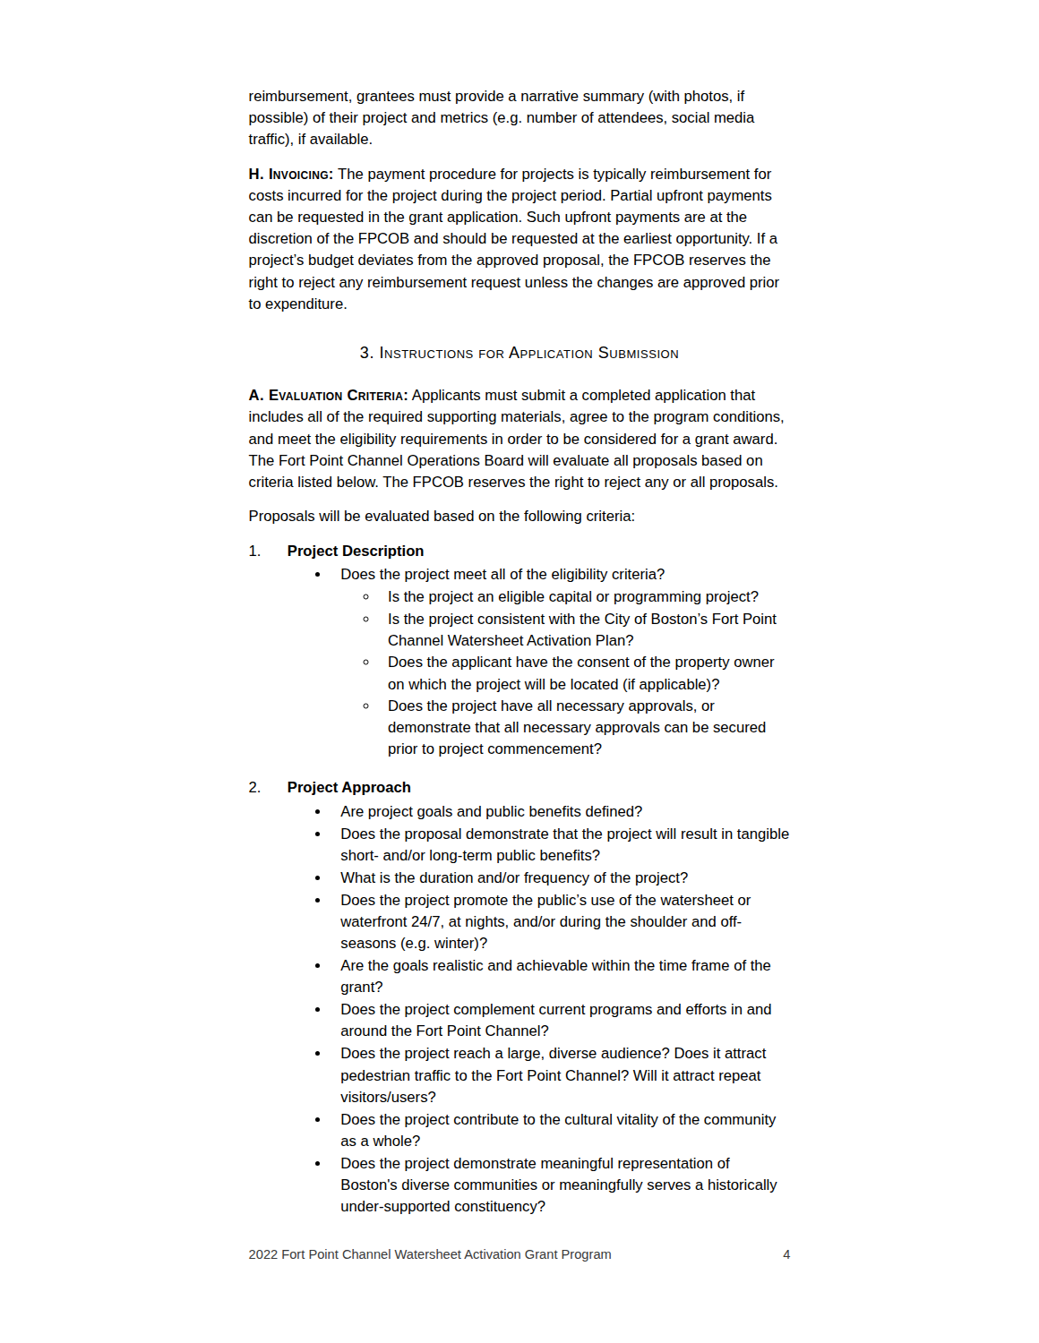reimbursement, grantees must provide a narrative summary (with photos, if possible) of their project and metrics (e.g. number of attendees, social media traffic), if available.
H. Invoicing: The payment procedure for projects is typically reimbursement for costs incurred for the project during the project period. Partial upfront payments can be requested in the grant application. Such upfront payments are at the discretion of the FPCOB and should be requested at the earliest opportunity. If a project’s budget deviates from the approved proposal, the FPCOB reserves the right to reject any reimbursement request unless the changes are approved prior to expenditure.
3. Instructions for Application Submission
A. Evaluation Criteria: Applicants must submit a completed application that includes all of the required supporting materials, agree to the program conditions, and meet the eligibility requirements in order to be considered for a grant award. The Fort Point Channel Operations Board will evaluate all proposals based on criteria listed below. The FPCOB reserves the right to reject any or all proposals.
Proposals will be evaluated based on the following criteria:
1. Project Description
Does the project meet all of the eligibility criteria?
Is the project an eligible capital or programming project?
Is the project consistent with the City of Boston’s Fort Point Channel Watersheet Activation Plan?
Does the applicant have the consent of the property owner on which the project will be located (if applicable)?
Does the project have all necessary approvals, or demonstrate that all necessary approvals can be secured prior to project commencement?
2. Project Approach
Are project goals and public benefits defined?
Does the proposal demonstrate that the project will result in tangible short- and/or long-term public benefits?
What is the duration and/or frequency of the project?
Does the project promote the public’s use of the watersheet or waterfront 24/7, at nights, and/or during the shoulder and off-seasons (e.g. winter)?
Are the goals realistic and achievable within the time frame of the grant?
Does the project complement current programs and efforts in and around the Fort Point Channel?
Does the project reach a large, diverse audience? Does it attract pedestrian traffic to the Fort Point Channel? Will it attract repeat visitors/users?
Does the project contribute to the cultural vitality of the community as a whole?
Does the project demonstrate meaningful representation of Boston's diverse communities or meaningfully serves a historically under-supported constituency?
2022 Fort Point Channel Watersheet Activation Grant Program 4